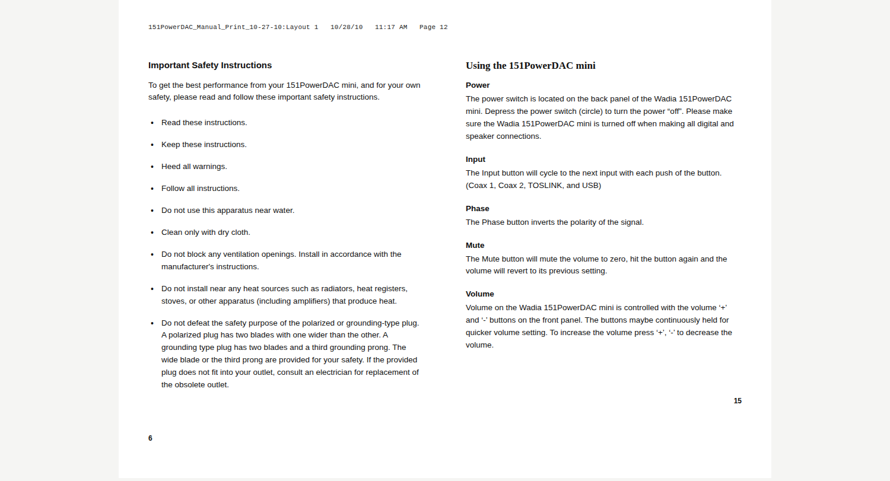151PowerDAC_Manual_Print_10-27-10:Layout 1 10/28/10 11:17 AM Page 12
Important Safety Instructions
To get the best performance from your 151PowerDAC mini, and for your own safety, please read and follow these important safety instructions.
Read these instructions.
Keep these instructions.
Heed all warnings.
Follow all instructions.
Do not use this apparatus near water.
Clean only with dry cloth.
Do not block any ventilation openings. Install in accordance with the manufacturer's instructions.
Do not install near any heat sources such as radiators, heat registers, stoves, or other apparatus (including amplifiers) that produce heat.
Do not defeat the safety purpose of the polarized or grounding-type plug. A polarized plug has two blades with one wider than the other. A grounding type plug has two blades and a third grounding prong. The wide blade or the third prong are provided for your safety. If the provided plug does not fit into your outlet, consult an electrician for replacement of the obsolete outlet.
6
Using the 151PowerDAC mini
Power
The power switch is located on the back panel of the Wadia 151PowerDAC mini. Depress the power switch (circle) to turn the power “off”. Please make sure the Wadia 151PowerDAC mini is turned off when making all digital and speaker connections.
Input
The Input button will cycle to the next input with each push of the button. (Coax 1, Coax 2, TOSLINK, and USB)
Phase
The Phase button inverts the polarity of the signal.
Mute
The Mute button will mute the volume to zero, hit the button again and the volume will revert to its previous setting.
Volume
Volume on the Wadia 151PowerDAC mini is controlled with the volume ‘+’ and ‘-’ buttons on the front panel. The buttons maybe continuously held for quicker volume setting. To increase the volume press ‘+’, ‘-’ to decrease the volume.
15